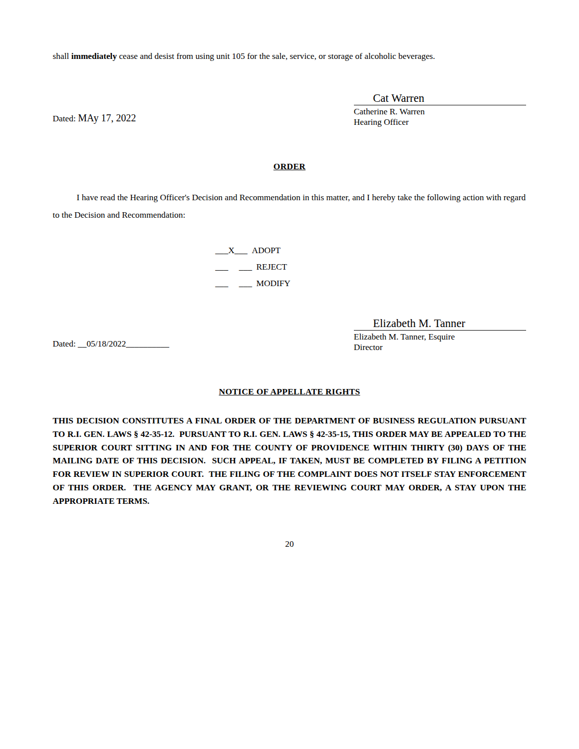shall immediately cease and desist from using unit 105 for the sale, service, or storage of alcoholic beverages.
Dated: MAy 17, 2022
Cat Warren
Catherine R. Warren
Hearing Officer
ORDER
I have read the Hearing Officer's Decision and Recommendation in this matter, and I hereby take the following action with regard to the Decision and Recommendation:
___X___ ADOPT
___ ___ REJECT
___ ___ MODIFY
Dated: __05/18/2022__________
Elizabeth M. Tanner
Elizabeth M. Tanner, Esquire
Director
NOTICE OF APPELLATE RIGHTS
THIS DECISION CONSTITUTES A FINAL ORDER OF THE DEPARTMENT OF BUSINESS REGULATION PURSUANT TO R.I. GEN. LAWS § 42-35-12. PURSUANT TO R.I. GEN. LAWS § 42-35-15, THIS ORDER MAY BE APPEALED TO THE SUPERIOR COURT SITTING IN AND FOR THE COUNTY OF PROVIDENCE WITHIN THIRTY (30) DAYS OF THE MAILING DATE OF THIS DECISION. SUCH APPEAL, IF TAKEN, MUST BE COMPLETED BY FILING A PETITION FOR REVIEW IN SUPERIOR COURT. THE FILING OF THE COMPLAINT DOES NOT ITSELF STAY ENFORCEMENT OF THIS ORDER. THE AGENCY MAY GRANT, OR THE REVIEWING COURT MAY ORDER, A STAY UPON THE APPROPRIATE TERMS.
20